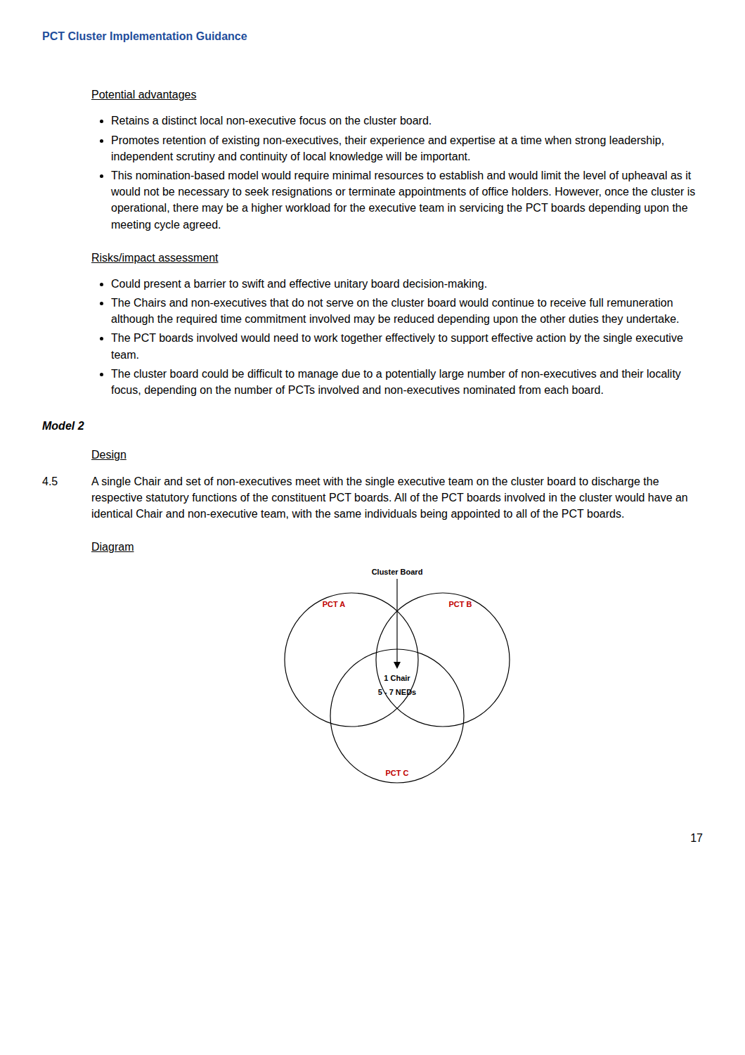PCT Cluster Implementation Guidance
Potential advantages
Retains a distinct local non-executive focus on the cluster board.
Promotes retention of existing non-executives, their experience and expertise at a time when strong leadership, independent scrutiny and continuity of local knowledge will be important.
This nomination-based model would require minimal resources to establish and would limit the level of upheaval as it would not be necessary to seek resignations or terminate appointments of office holders. However, once the cluster is operational, there may be a higher workload for the executive team in servicing the PCT boards depending upon the meeting cycle agreed.
Risks/impact assessment
Could present a barrier to swift and effective unitary board decision-making.
The Chairs and non-executives that do not serve on the cluster board would continue to receive full remuneration although the required time commitment involved may be reduced depending upon the other duties they undertake.
The PCT boards involved would need to work together effectively to support effective action by the single executive team.
The cluster board could be difficult to manage due to a potentially large number of non-executives and their locality focus, depending on the number of PCTs involved and non-executives nominated from each board.
Model 2
Design
4.5 A single Chair and set of non-executives meet with the single executive team on the cluster board to discharge the respective statutory functions of the constituent PCT boards. All of the PCT boards involved in the cluster would have an identical Chair and non-executive team, with the same individuals being appointed to all of the PCT boards.
Diagram
Cluster Board PCT A PCT B PCT C 1 Chair 5 - 7 NEDs
17